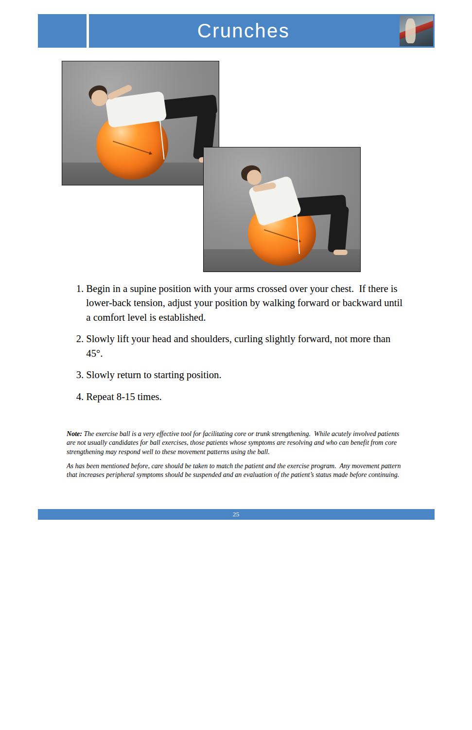Crunches
Begin in a supine position with your arms crossed over your chest. If there is lower-back tension, adjust your position by walking forward or backward until a comfort level is established.
Slowly lift your head and shoulders, curling slightly forward, not more than 45°.
Slowly return to starting position.
Repeat 8-15 times.
Note: The exercise ball is a very effective tool for facilitating core or trunk strengthening. While acutely involved patients are not usually candidates for ball exercises, those patients whose symptoms are resolving and who can benefit from core strengthening may respond well to these movement patterns using the ball.
As has been mentioned before, care should be taken to match the patient and the exercise program. Any movement pattern that increases peripheral symptoms should be suspended and an evaluation of the patient’s status made before continuing.
25